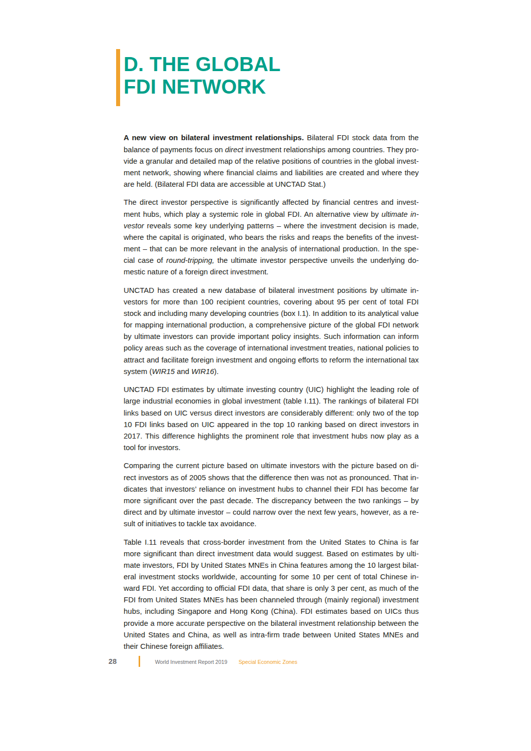D. The Global FDI Network
A new view on bilateral investment relationships. Bilateral FDI stock data from the balance of payments focus on direct investment relationships among countries. They provide a granular and detailed map of the relative positions of countries in the global investment network, showing where financial claims and liabilities are created and where they are held. (Bilateral FDI data are accessible at UNCTAD Stat.)
The direct investor perspective is significantly affected by financial centres and investment hubs, which play a systemic role in global FDI. An alternative view by ultimate investor reveals some key underlying patterns – where the investment decision is made, where the capital is originated, who bears the risks and reaps the benefits of the investment – that can be more relevant in the analysis of international production. In the special case of round-tripping, the ultimate investor perspective unveils the underlying domestic nature of a foreign direct investment.
UNCTAD has created a new database of bilateral investment positions by ultimate investors for more than 100 recipient countries, covering about 95 per cent of total FDI stock and including many developing countries (box I.1). In addition to its analytical value for mapping international production, a comprehensive picture of the global FDI network by ultimate investors can provide important policy insights. Such information can inform policy areas such as the coverage of international investment treaties, national policies to attract and facilitate foreign investment and ongoing efforts to reform the international tax system (WIR15 and WIR16).
UNCTAD FDI estimates by ultimate investing country (UIC) highlight the leading role of large industrial economies in global investment (table I.11). The rankings of bilateral FDI links based on UIC versus direct investors are considerably different: only two of the top 10 FDI links based on UIC appeared in the top 10 ranking based on direct investors in 2017. This difference highlights the prominent role that investment hubs now play as a tool for investors.
Comparing the current picture based on ultimate investors with the picture based on direct investors as of 2005 shows that the difference then was not as pronounced. That indicates that investors’ reliance on investment hubs to channel their FDI has become far more significant over the past decade. The discrepancy between the two rankings – by direct and by ultimate investor – could narrow over the next few years, however, as a result of initiatives to tackle tax avoidance.
Table I.11 reveals that cross-border investment from the United States to China is far more significant than direct investment data would suggest. Based on estimates by ultimate investors, FDI by United States MNEs in China features among the 10 largest bilateral investment stocks worldwide, accounting for some 10 per cent of total Chinese inward FDI. Yet according to official FDI data, that share is only 3 per cent, as much of the FDI from United States MNEs has been channeled through (mainly regional) investment hubs, including Singapore and Hong Kong (China). FDI estimates based on UICs thus provide a more accurate perspective on the bilateral investment relationship between the United States and China, as well as intra-firm trade between United States MNEs and their Chinese foreign affiliates.
28 World Investment Report 2019 Special Economic Zones